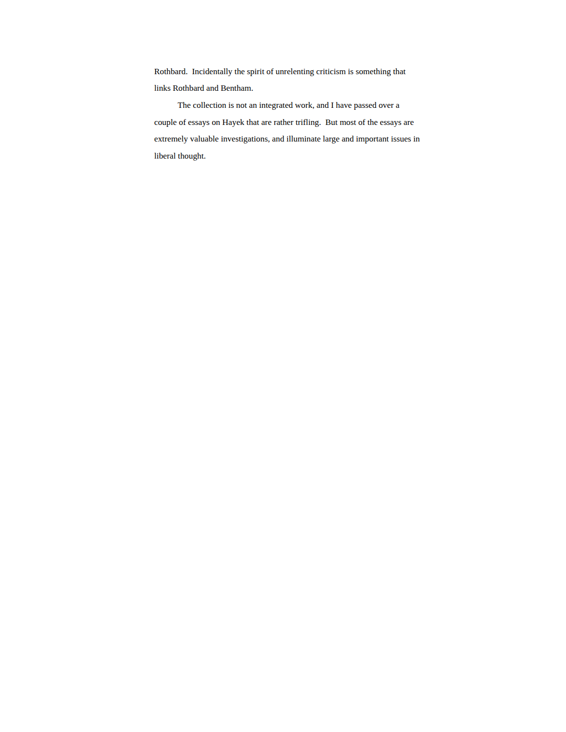Rothbard. Incidentally the spirit of unrelenting criticism is something that links Rothbard and Bentham.
The collection is not an integrated work, and I have passed over a couple of essays on Hayek that are rather trifling. But most of the essays are extremely valuable investigations, and illuminate large and important issues in liberal thought.